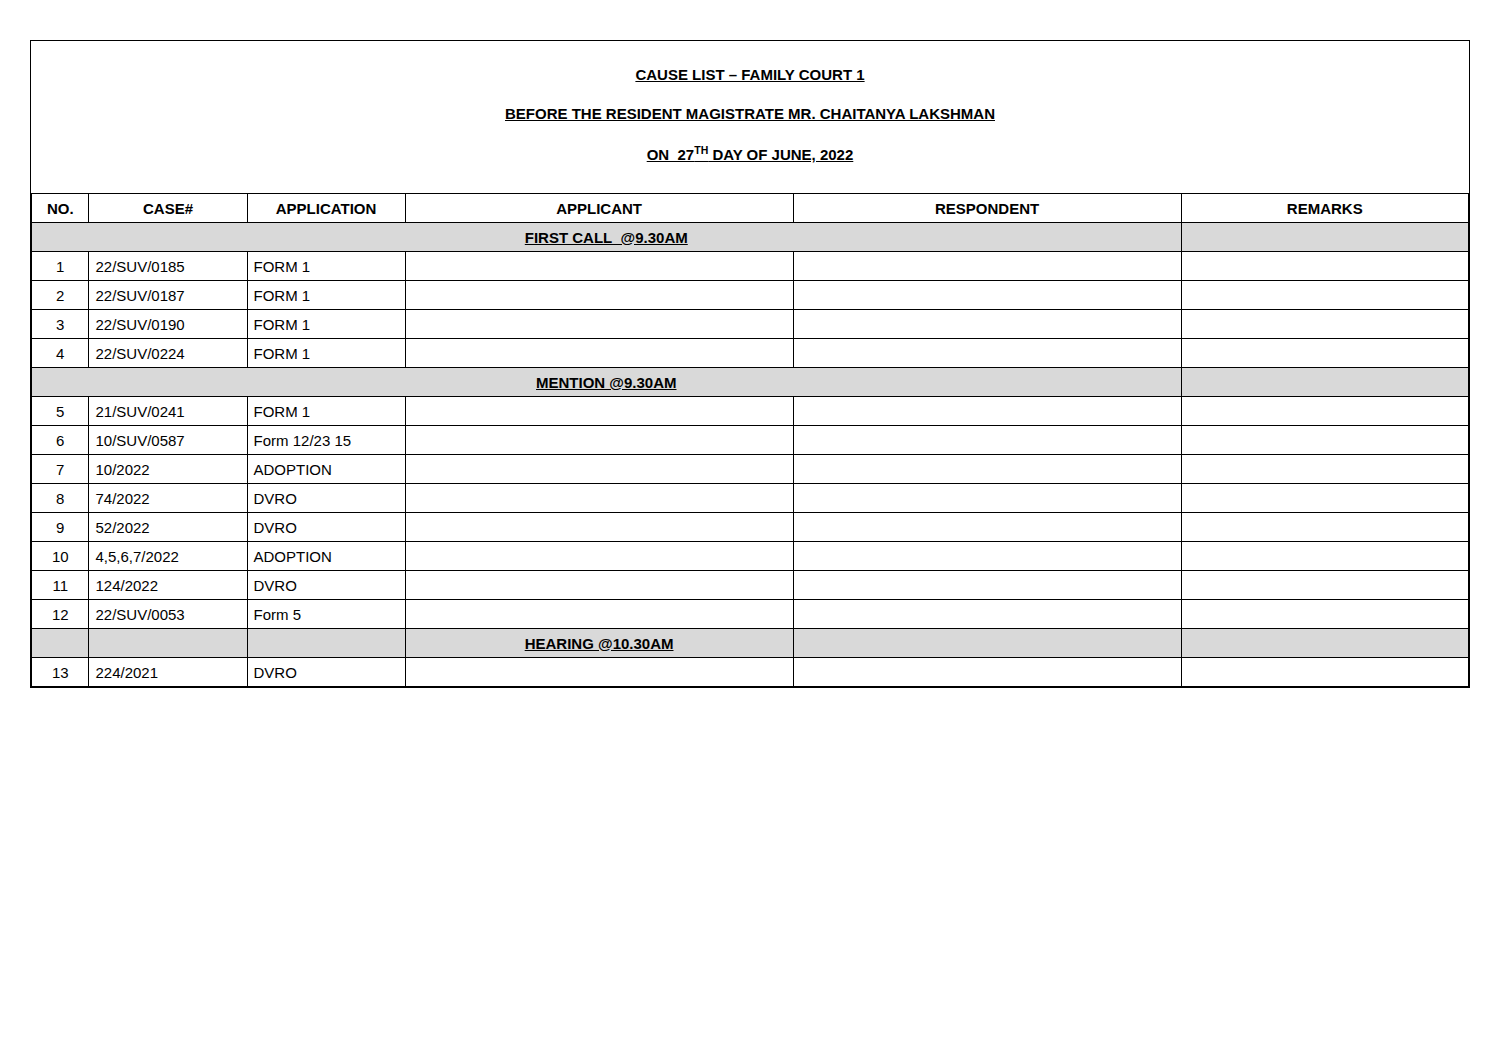CAUSE LIST – FAMILY COURT 1
BEFORE THE RESIDENT MAGISTRATE MR. CHAITANYA LAKSHMAN
ON 27TH DAY OF JUNE, 2022
| NO. | CASE# | APPLICATION | APPLICANT | RESPONDENT | REMARKS |
| --- | --- | --- | --- | --- | --- |
| FIRST CALL @9.30AM | |
| 1 | 22/SUV/0185 | FORM 1 | | | |
| 2 | 22/SUV/0187 | FORM 1 | | | |
| 3 | 22/SUV/0190 | FORM 1 | | | |
| 4 | 22/SUV/0224 | FORM 1 | | | |
| MENTION @9.30AM | |
| 5 | 21/SUV/0241 | FORM 1 | | | |
| 6 | 10/SUV/0587 | Form 12/23 15 | | | |
| 7 | 10/2022 | ADOPTION | | | |
| 8 | 74/2022 | DVRO | | | |
| 9 | 52/2022 | DVRO | | | |
| 10 | 4,5,6,7/2022 | ADOPTION | | | |
| 11 | 124/2022 | DVRO | | | |
| 12 | 22/SUV/0053 | Form 5 | | | |
| | | | HEARING @10.30AM | | |
| 13 | 224/2021 | DVRO | | | |